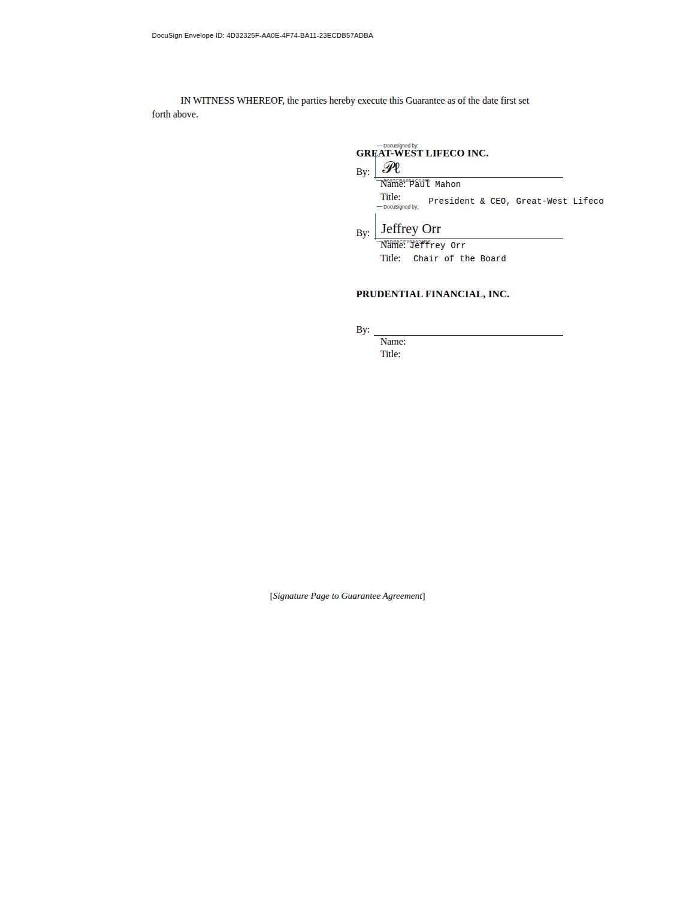DocuSign Envelope ID: 4D32325F-AA0E-4F74-BA11-23ECDB57ADBA
IN WITNESS WHEREOF, the parties hereby execute this Guarantee as of the date first set forth above.
GREAT-WEST LIFECO INC.
By: DocuSigned by: 𝒫ℓ E097CBA66AC1495
Name: Paul Mahon
Title: President & CEO, Great-West Lifeco
By: DocuSigned by: Jeffrey Orr 8BDB6CF78A624BC
Name: Jeffrey Orr
Title: Chair of the Board
PRUDENTIAL FINANCIAL, INC.
By:
Name:
Title:
[Signature Page to Guarantee Agreement]